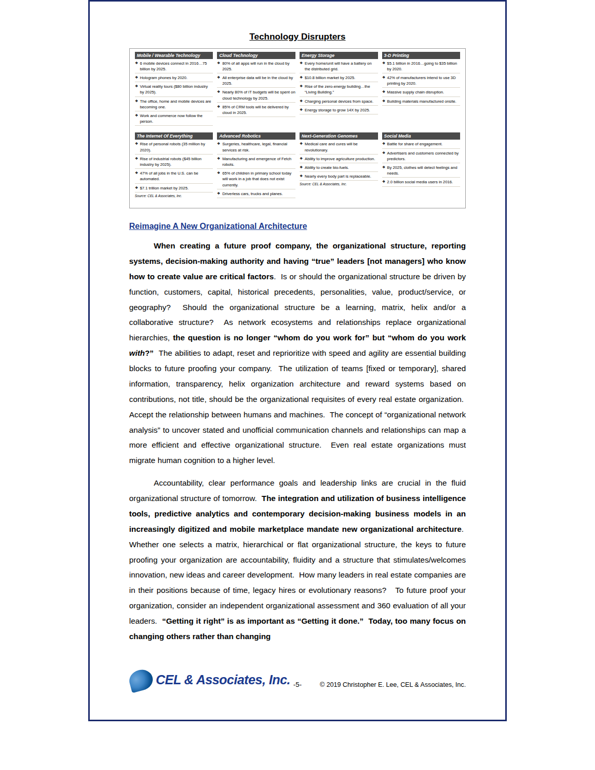Technology Disrupters
| Mobile / Wearable Technology 6 mobile devices connect in 2016…75 billion by 2025. Hologram phones by 2020. Virtual reality tours ($80 billion industry by 2025). The office, home and mobile devices are becoming one. Work and commerce now follow the person. | Cloud Technology 80% of all apps will run in the cloud by 2025. All enterprise data will be in the cloud by 2025. Nearly 80% of IT budgets will be spent on cloud technology by 2025. 85% of CRM tools will be delivered by cloud in 2025. | Energy Storage Every home/unit will have a battery on the distributed grid. $10.8 billion market by 2025. Rise of the zero-energy building…the “Living Building.” Charging personal devices from space. Energy storage to grow 14X by 2025. | 3-D Printing $5.1 billion in 2016…going to $35 billion by 2020. 42% of manufacturers intend to use 3D printing by 2020. Massive supply chain disruption. Building materials manufactured onsite. |
| The Internet Of Everything Rise of personal robots (35 million by 2020). Rise of industrial robots ($45 billion industry by 2025). 47% of all jobs in the U.S. can be automated. $7.1 trillion market by 2025. Source: CEL & Associates, Inc. | Advanced Robotics Surgeries, healthcare, legal, financial services at risk. Manufacturing and emergence of Fetch robots. 65% of children in primary school today will work in a job that does not exist currently. Driverless cars, trucks and planes. | Next-Generation Genomes Medical care and cures will be revolutionary. Ability to improve agriculture production. Ability to create bio-fuels. Nearly every body part is replaceable. Source: CEL & Associates, Inc. | Social Media Battle for share of engagement. Advertisers and customers connected by predictors. By 2025, clothes will detect feelings and needs. 2.0 billion social media users in 2016. |
Reimagine A New Organizational Architecture
When creating a future proof company, the organizational structure, reporting systems, decision-making authority and having “true” leaders [not managers] who know how to create value are critical factors. Is or should the organizational structure be driven by function, customers, capital, historical precedents, personalities, value, product/service, or geography? Should the organizational structure be a learning, matrix, helix and/or a collaborative structure? As network ecosystems and relationships replace organizational hierarchies, the question is no longer “whom do you work for” but “whom do you work with?” The abilities to adapt, reset and reprioritize with speed and agility are essential building blocks to future proofing your company. The utilization of teams [fixed or temporary], shared information, transparency, helix organization architecture and reward systems based on contributions, not title, should be the organizational requisites of every real estate organization. Accept the relationship between humans and machines. The concept of “organizational network analysis” to uncover stated and unofficial communication channels and relationships can map a more efficient and effective organizational structure. Even real estate organizations must migrate human cognition to a higher level.
Accountability, clear performance goals and leadership links are crucial in the fluid organizational structure of tomorrow. The integration and utilization of business intelligence tools, predictive analytics and contemporary decision-making business models in an increasingly digitized and mobile marketplace mandate new organizational architecture. Whether one selects a matrix, hierarchical or flat organizational structure, the keys to future proofing your organization are accountability, fluidity and a structure that stimulates/welcomes innovation, new ideas and career development. How many leaders in real estate companies are in their positions because of time, legacy hires or evolutionary reasons? To future proof your organization, consider an independent organizational assessment and 360 evaluation of all your leaders. “Getting it right” is as important as “Getting it done.” Today, too many focus on changing others rather than changing
CEL & Associates, Inc.
-5-
© 2019 Christopher E. Lee, CEL & Associates, Inc.